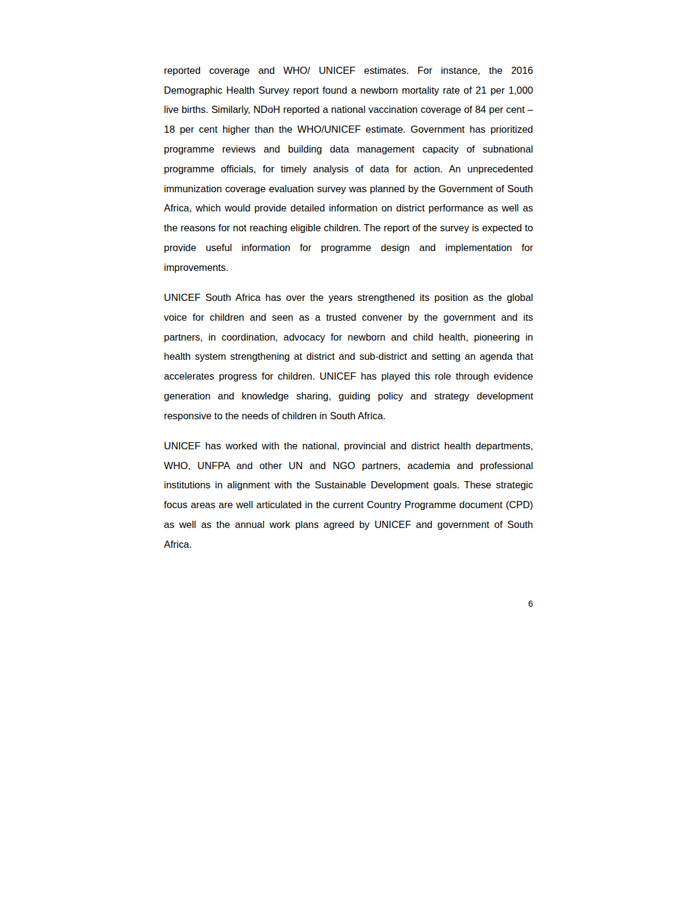reported coverage and WHO/ UNICEF estimates. For instance, the 2016 Demographic Health Survey report found a newborn mortality rate of 21 per 1,000 live births. Similarly, NDoH reported a national vaccination coverage of 84 per cent –18 per cent higher than the WHO/UNICEF estimate. Government has prioritized programme reviews and building data management capacity of subnational programme officials, for timely analysis of data for action. An unprecedented immunization coverage evaluation survey was planned by the Government of South Africa, which would provide detailed information on district performance as well as the reasons for not reaching eligible children. The report of the survey is expected to provide useful information for programme design and implementation for improvements.
UNICEF South Africa has over the years strengthened its position as the global voice for children and seen as a trusted convener by the government and its partners, in coordination, advocacy for newborn and child health, pioneering in health system strengthening at district and sub-district and setting an agenda that accelerates progress for children. UNICEF has played this role through evidence generation and knowledge sharing, guiding policy and strategy development responsive to the needs of children in South Africa.
UNICEF has worked with the national, provincial and district health departments, WHO, UNFPA and other UN and NGO partners, academia and professional institutions in alignment with the Sustainable Development goals. These strategic focus areas are well articulated in the current Country Programme document (CPD) as well as the annual work plans agreed by UNICEF and government of South Africa.
6